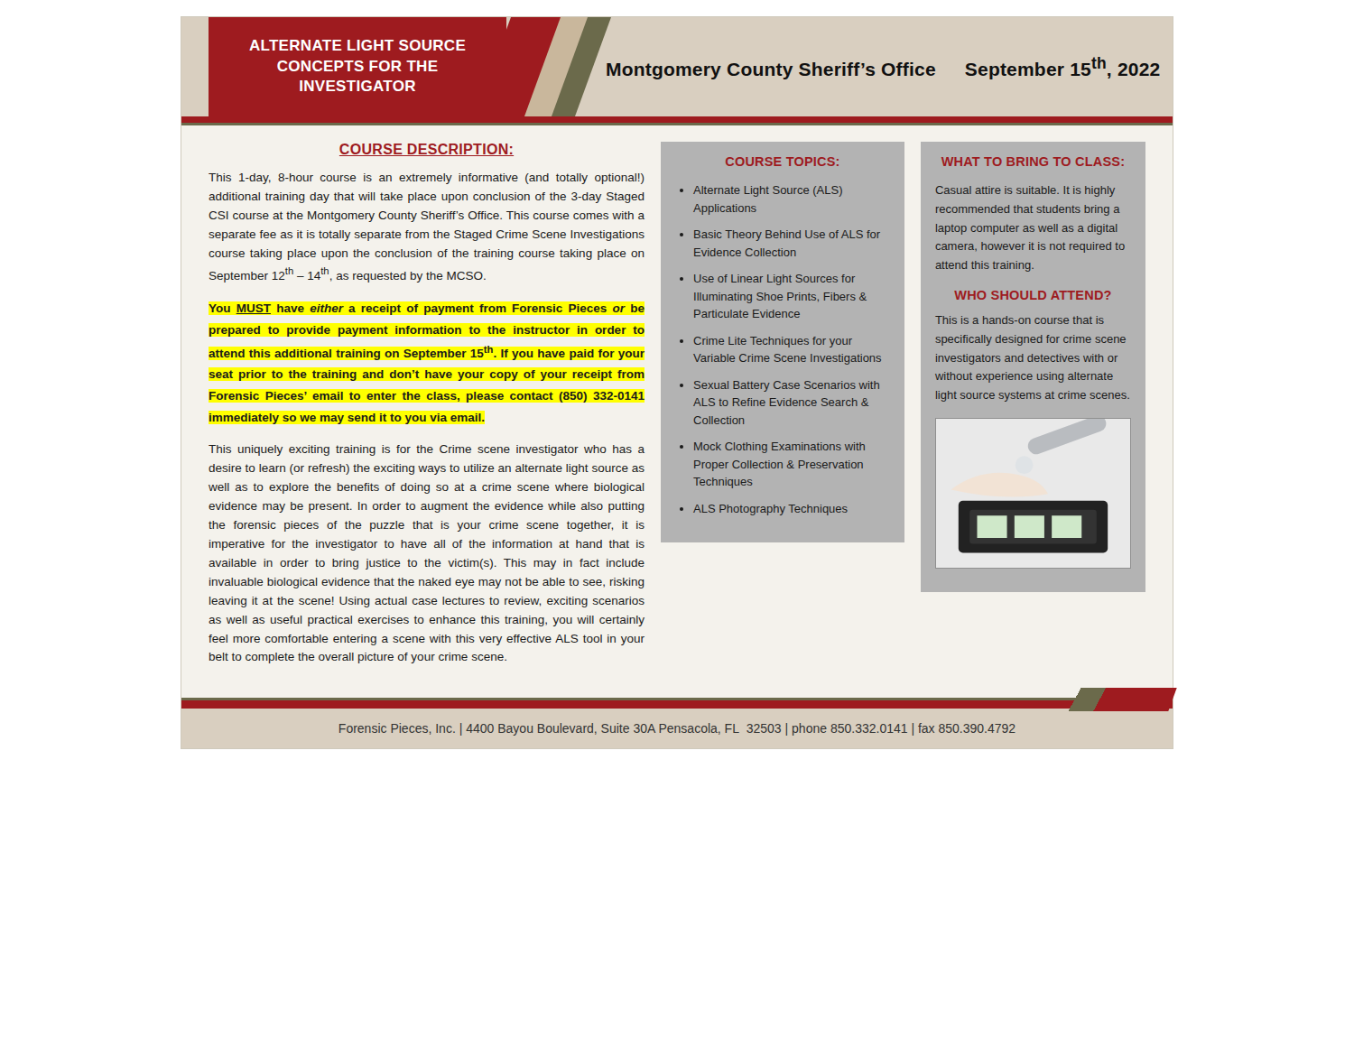Alternate Light Source Concepts for the Investigator
Montgomery County Sheriff’s Office September 15th, 2022
COURSE DESCRIPTION:
This 1-day, 8-hour course is an extremely informative (and totally optional!) additional training day that will take place upon conclusion of the 3-day Staged CSI course at the Montgomery County Sheriff’s Office. This course comes with a separate fee as it is totally separate from the Staged Crime Scene Investigations course taking place upon the conclusion of the training course taking place on September 12th – 14th, as requested by the MCSO.
You MUST have either a receipt of payment from Forensic Pieces or be prepared to provide payment information to the instructor in order to attend this additional training on September 15th. If you have paid for your seat prior to the training and don’t have your copy of your receipt from Forensic Pieces’ email to enter the class, please contact (850) 332-0141 immediately so we may send it to you via email.
This uniquely exciting training is for the Crime scene investigator who has a desire to learn (or refresh) the exciting ways to utilize an alternate light source as well as to explore the benefits of doing so at a crime scene where biological evidence may be present. In order to augment the evidence while also putting the forensic pieces of the puzzle that is your crime scene together, it is imperative for the investigator to have all of the information at hand that is available in order to bring justice to the victim(s). This may in fact include invaluable biological evidence that the naked eye may not be able to see, risking leaving it at the scene! Using actual case lectures to review, exciting scenarios as well as useful practical exercises to enhance this training, you will certainly feel more comfortable entering a scene with this very effective ALS tool in your belt to complete the overall picture of your crime scene.
COURSE TOPICS:
Alternate Light Source (ALS) Applications
Basic Theory Behind Use of ALS for Evidence Collection
Use of Linear Light Sources for Illuminating Shoe Prints, Fibers & Particulate Evidence
Crime Lite Techniques for your Variable Crime Scene Investigations
Sexual Battery Case Scenarios with ALS to Refine Evidence Search & Collection
Mock Clothing Examinations with Proper Collection & Preservation Techniques
ALS Photography Techniques
WHAT TO BRING TO CLASS:
Casual attire is suitable. It is highly recommended that students bring a laptop computer as well as a digital camera, however it is not required to attend this training.
WHO SHOULD ATTEND?
This is a hands-on course that is specifically designed for crime scene investigators and detectives with or without experience using alternate light source systems at crime scenes.
Forensic Pieces, Inc. | 4400 Bayou Boulevard, Suite 30A Pensacola, FL 32503 | phone 850.332.0141 | fax 850.390.4792